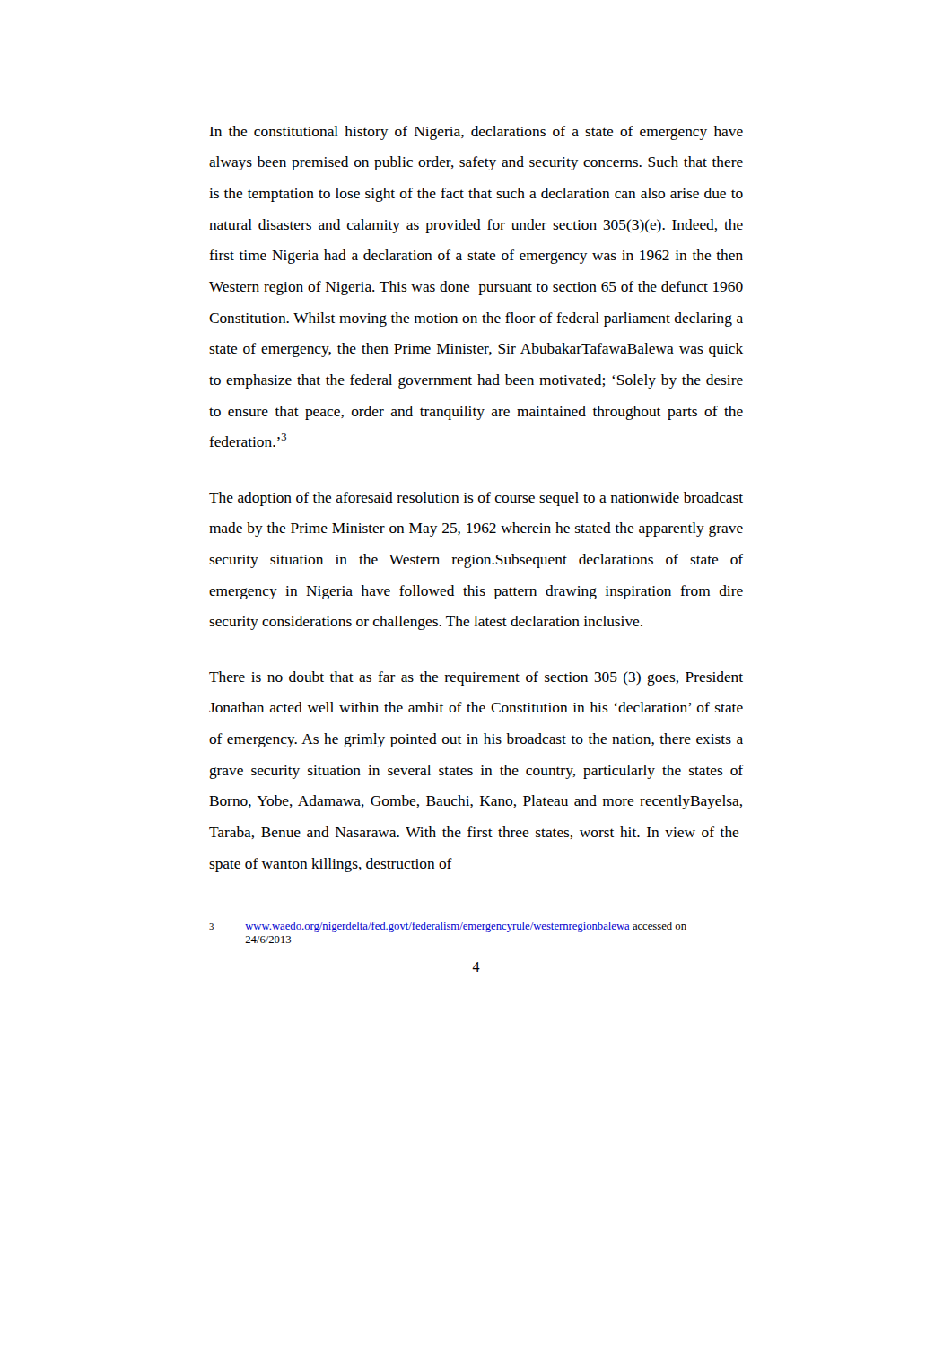In the constitutional history of Nigeria, declarations of a state of emergency have always been premised on public order, safety and security concerns. Such that there is the temptation to lose sight of the fact that such a declaration can also arise due to natural disasters and calamity as provided for under section 305(3)(e). Indeed, the first time Nigeria had a declaration of a state of emergency was in 1962 in the then Western region of Nigeria. This was done pursuant to section 65 of the defunct 1960 Constitution. Whilst moving the motion on the floor of federal parliament declaring a state of emergency, the then Prime Minister, Sir AbubakarTafawaBalewa was quick to emphasize that the federal government had been motivated; ‘Solely by the desire to ensure that peace, order and tranquility are maintained throughout parts of the federation.’3
The adoption of the aforesaid resolution is of course sequel to a nationwide broadcast made by the Prime Minister on May 25, 1962 wherein he stated the apparently grave security situation in the Western region.Subsequent declarations of state of emergency in Nigeria have followed this pattern drawing inspiration from dire security considerations or challenges. The latest declaration inclusive.
There is no doubt that as far as the requirement of section 305 (3) goes, President Jonathan acted well within the ambit of the Constitution in his ‘declaration’ of state of emergency. As he grimly pointed out in his broadcast to the nation, there exists a grave security situation in several states in the country, particularly the states of Borno, Yobe, Adamawa, Gombe, Bauchi, Kano, Plateau and more recentlyBayelsa, Taraba, Benue and Nasarawa. With the first three states, worst hit. In view of the spate of wanton killings, destruction of
3
www.waedo.org/nigerdelta/fed.govt/federalism/emergencyrule/westernregionbalewa accessed on 24/6/2013
4